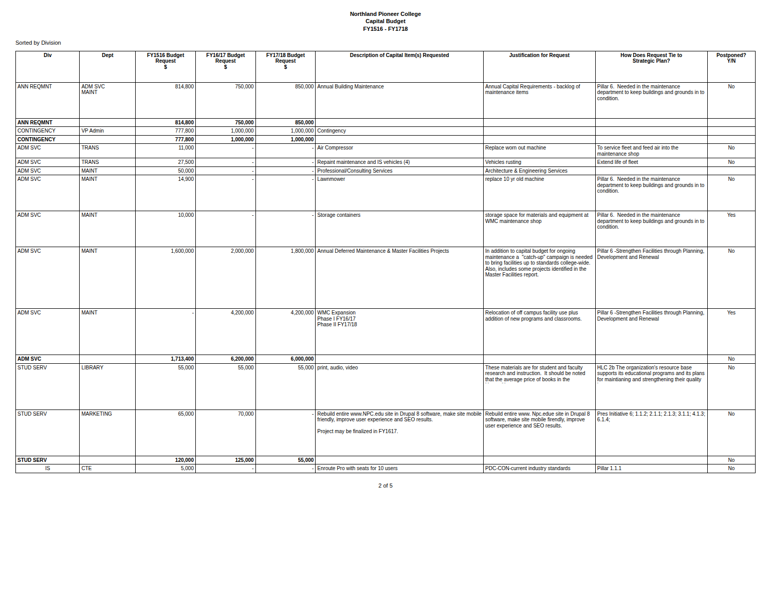Northland Pioneer College
Capital Budget
FY1516 - FY1718
Sorted by Division
| Div | Dept | FY1516 Budget Request $ | FY16/17 Budget Request $ | FY17/18 Budget Request $ | Description of Capital Item(s) Requested | Justification for Request | How Does Request Tie to Strategic Plan? | Postponed? Y/N |
| --- | --- | --- | --- | --- | --- | --- | --- | --- |
| ANN REQMNT | ADM SVC MAINT | 814,800 | 750,000 | 850,000 | Annual Building Maintenance | Annual Capital Requirements - backlog of maintenance items | Pillar 6. Needed in the maintenance department to keep buildings and grounds in to condition. | No |
| ANN REQMNT | | 814,800 | 750,000 | 850,000 | | | | |
| CONTINGENCY | VP Admin | 777,800 | 1,000,000 | 1,000,000 | Contingency | | | |
| CONTINGENCY | | 777,800 | 1,000,000 | 1,000,000 | | | | |
| ADM SVC | TRANS | 11,000 | - | - | Air Compressor | Replace worn out machine | To service fleet and feed air into the maintenance shop | No |
| ADM SVC | TRANS | 27,500 | - | - | Repaint maintenance and IS vehicles (4) | Vehicles rusting | Extend life of fleet | No |
| ADM SVC | MAINT | 50,000 | - | - | Professional/Consulting Services | Architecture & Engineering Services | | |
| ADM SVC | MAINT | 14,900 | - | - | Lawnmower | replace 10 yr old machine | Pillar 6. Needed in the maintenance department to keep buildings and grounds in to condition. | No |
| ADM SVC | MAINT | 10,000 | - | - | Storage containers | storage space for materials and equipment at WMC maintenance shop | Pillar 6. Needed in the maintenance department to keep buildings and grounds in to condition. | Yes |
| ADM SVC | MAINT | 1,600,000 | 2,000,000 | 1,800,000 | Annual Deferred Maintenance & Master Facilities Projects | In addition to capital budget for ongoing maintenance a "catch-up" campaign is needed to bring facilities up to standards college-wide. Also, includes some projects identified in the Master Facilities report. | Pillar 6 -Strengthen Facilities through Planning, Development and Renewal | No |
| ADM SVC | MAINT | - | 4,200,000 | 4,200,000 | WMC Expansion Phase I FY16/17 Phase II FY17/18 | Relocation of off campus facility use plus addition of new programs and classrooms. | Pillar 6 -Strengthen Facilities through Planning, Development and Renewal | Yes |
| ADM SVC | | 1,713,400 | 6,200,000 | 6,000,000 | | | | No |
| STUD SERV | LIBRARY | 55,000 | 55,000 | 55,000 | print, audio, video | These materials are for student and faculty research and instruction. It should be noted that the average price of books in the Humanities, | HLC 2b The organization's resource base supports its educational programs and its plans for maintianing and strengthening their quality in | No |
| STUD SERV | MARKETING | 65,000 | 70,000 | - | Rebuild entire www.NPC.edu site in Drupal 8 software, make site mobile friendly, improve user experience and SEO results. Project may be finalized in FY1617. | Rebuild entire www. Npc.edue site in Drupal 8 software, make site mobile firendly, improve user experience and SEO results. | Pres Initiative 6; 1.1.2; 2.1.1; 2.1.3; 3.1.1; 4.1.3; 6.1.4; | No |
| STUD SERV | | 120,000 | 125,000 | 55,000 | | | | No |
| IS | CTE | 5,000 | - | - | Enroute Pro with seats for 10 users | PDC-CON-current industry standards | Pillar 1.1.1 | No |
2 of 5